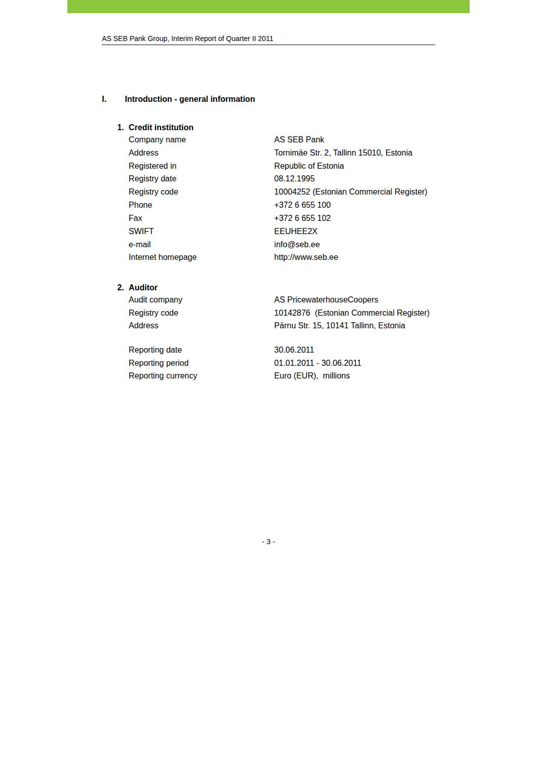AS SEB Pank Group, Interim Report of Quarter II 2011
I. Introduction - general information
1. Credit institution
| Company name | AS SEB Pank |
| Address | Tornimäe Str. 2, Tallinn 15010, Estonia |
| Registered in | Republic of Estonia |
| Registry date | 08.12.1995 |
| Registry code | 10004252 (Estonian Commercial Register) |
| Phone | +372 6 655 100 |
| Fax | +372 6 655 102 |
| SWIFT | EEUHEE2X |
| e-mail | info@seb.ee |
| Internet homepage | http://www.seb.ee |
2. Auditor
| Audit company | AS PricewaterhouseCoopers |
| Registry code | 10142876 (Estonian Commercial Register) |
| Address | Pärnu Str. 15, 10141 Tallinn, Estonia |
| Reporting date | 30.06.2011 |
| Reporting period | 01.01.2011 - 30.06.2011 |
| Reporting currency | Euro (EUR), millions |
- 3 -